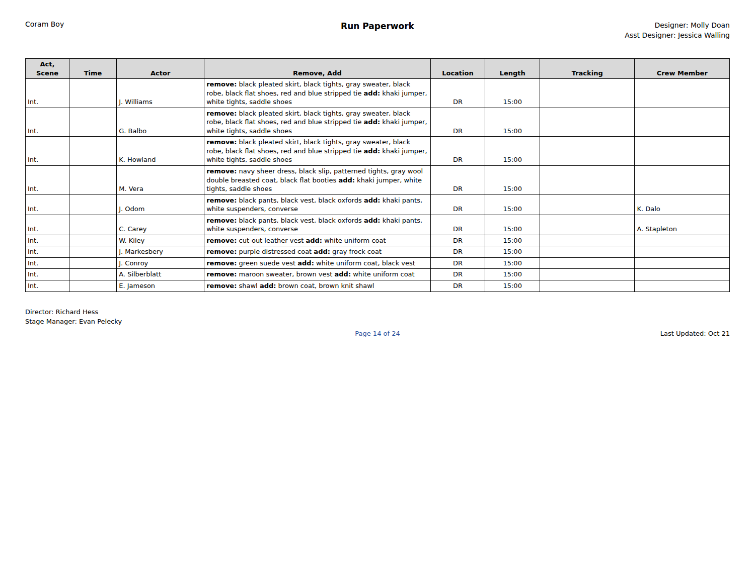Coram Boy
Run Paperwork
Designer: Molly Doan
Asst Designer: Jessica Walling
| Act, Scene | Time | Actor | Remove, Add | Location | Length | Tracking | Crew Member |
| --- | --- | --- | --- | --- | --- | --- | --- |
| Int. | | J. Williams | remove: black pleated skirt, black tights, gray sweater, black robe, black flat shoes, red and blue stripped tie add: khaki jumper, white tights, saddle shoes | DR | 15:00 | | |
| Int. | | G. Balbo | remove: black pleated skirt, black tights, gray sweater, black robe, black flat shoes, red and blue stripped tie add: khaki jumper, white tights, saddle shoes | DR | 15:00 | | |
| Int. | | K. Howland | remove: black pleated skirt, black tights, gray sweater, black robe, black flat shoes, red and blue stripped tie add: khaki jumper, white tights, saddle shoes | DR | 15:00 | | |
| Int. | | M. Vera | remove: navy sheer dress, black slip, patterned tights, gray wool double breasted coat, black flat booties add: khaki jumper, white tights, saddle shoes | DR | 15:00 | | |
| Int. | | J. Odom | remove: black pants, black vest, black oxfords add: khaki pants, white suspenders, converse | DR | 15:00 | | K. Dalo |
| Int. | | C. Carey | remove: black pants, black vest, black oxfords add: khaki pants, white suspenders, converse | DR | 15:00 | | A. Stapleton |
| Int. | | W. Kiley | remove: cut-out leather vest add: white uniform coat | DR | 15:00 | | |
| Int. | | J. Markesbery | remove: purple distressed coat add: gray frock coat | DR | 15:00 | | |
| Int. | | J. Conroy | remove: green suede vest add: white uniform coat, black vest | DR | 15:00 | | |
| Int. | | A. Silberblatt | remove: maroon sweater, brown vest add: white uniform coat | DR | 15:00 | | |
| Int. | | E. Jameson | remove: shawl add: brown coat, brown knit shawl | DR | 15:00 | | |
Director: Richard Hess
Stage Manager: Evan Pelecky
Page 14 of 24
Last Updated: Oct 21